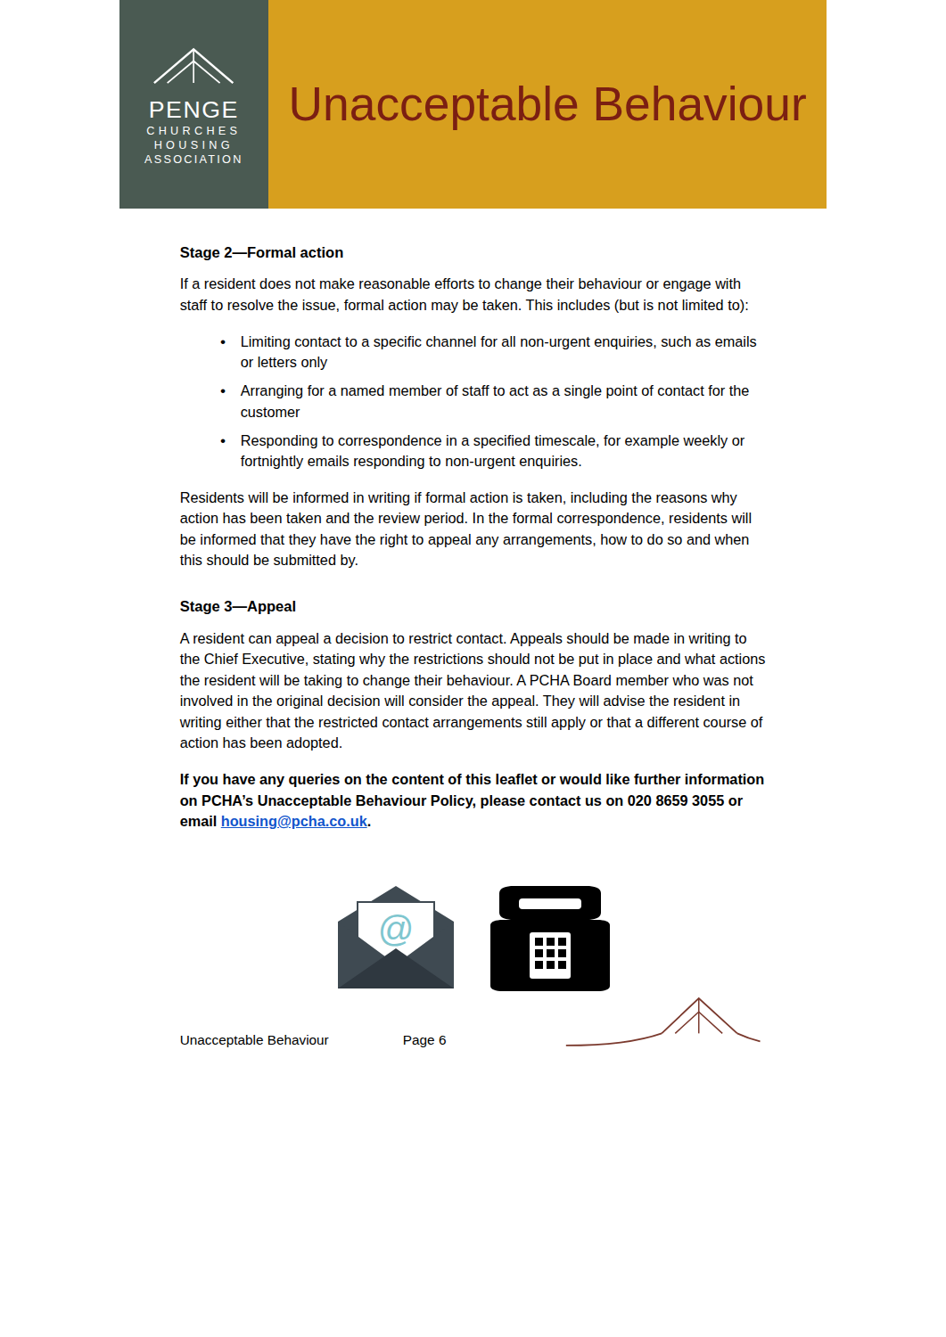PENGE
CHURCHES
HOUSING
ASSOCIATION
Unacceptable Behaviour
Stage 2—Formal action
If a resident does not make reasonable efforts to change their behaviour or engage with staff to resolve the issue, formal action may be taken. This includes (but is not limited to):
Limiting contact to a specific channel for all non-urgent enquiries, such as emails or letters only
Arranging for a named member of staff to act as a single point of contact for the customer
Responding to correspondence in a specified timescale, for example weekly or fortnightly emails responding to non-urgent enquiries.
Residents will be informed in writing if formal action is taken, including the reasons why action has been taken and the review period. In the formal correspondence, residents will be informed that they have the right to appeal any arrangements, how to do so and when this should be submitted by.
Stage 3—Appeal
A resident can appeal a decision to restrict contact. Appeals should be made in writing to the Chief Executive, stating why the restrictions should not be put in place and what actions the resident will be taking to change their behaviour. A PCHA Board member who was not involved in the original decision will consider the appeal. They will advise the resident in writing either that the restricted contact arrangements still apply or that a different course of action has been adopted.
If you have any queries on the content of this leaflet or would like further information on PCHA’s Unacceptable Behaviour Policy, please contact us on 020 8659 3055 or email housing@pcha.co.uk.
@
Unacceptable Behaviour Page 6